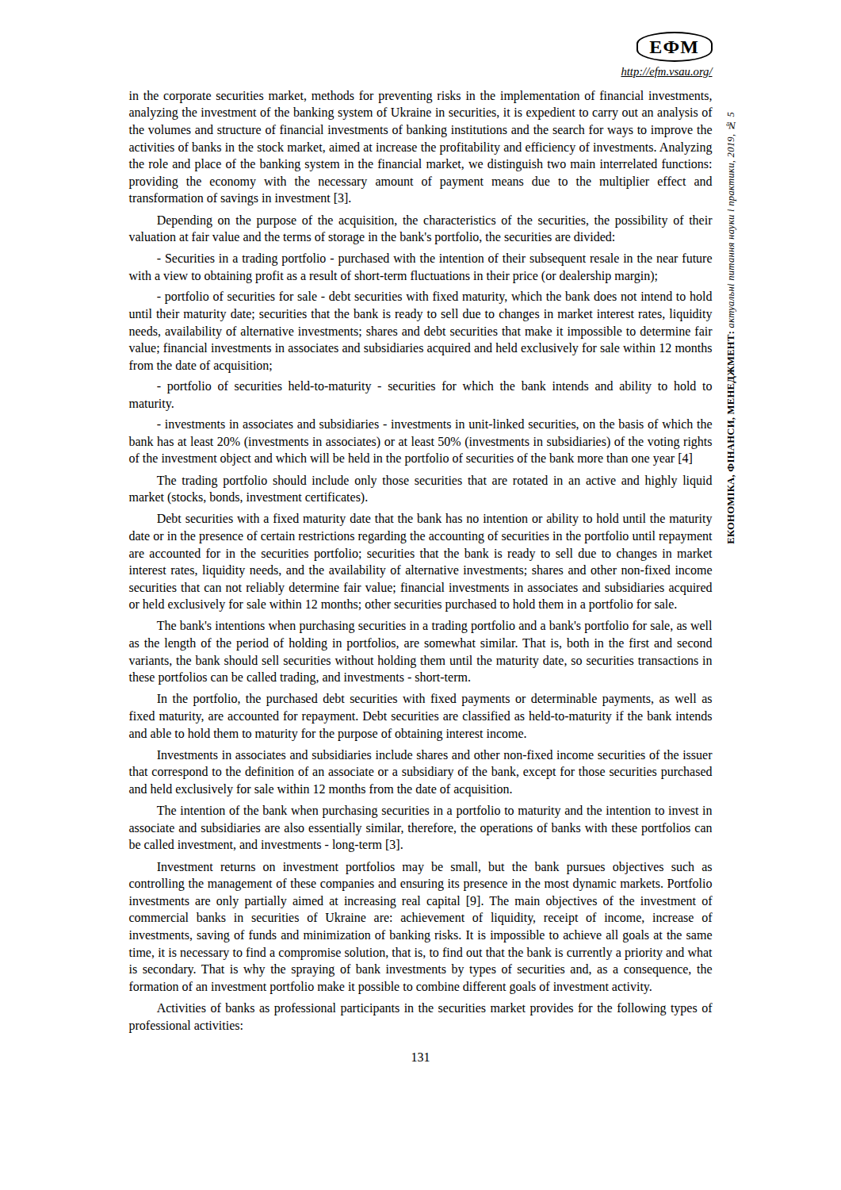ЕФМ
http://efm.vsau.org/
ЕКОНОМІКА, ФІНАНСИ, МЕНЕДЖМЕНТ: актуальні питання науки і практики, 2019, № 5
in the corporate securities market, methods for preventing risks in the implementation of financial investments, analyzing the investment of the banking system of Ukraine in securities, it is expedient to carry out an analysis of the volumes and structure of financial investments of banking institutions and the search for ways to improve the activities of banks in the stock market, aimed at increase the profitability and efficiency of investments. Analyzing the role and place of the banking system in the financial market, we distinguish two main interrelated functions: providing the economy with the necessary amount of payment means due to the multiplier effect and transformation of savings in investment [3].
Depending on the purpose of the acquisition, the characteristics of the securities, the possibility of their valuation at fair value and the terms of storage in the bank's portfolio, the securities are divided:
- Securities in a trading portfolio - purchased with the intention of their subsequent resale in the near future with a view to obtaining profit as a result of short-term fluctuations in their price (or dealership margin);
- portfolio of securities for sale - debt securities with fixed maturity, which the bank does not intend to hold until their maturity date; securities that the bank is ready to sell due to changes in market interest rates, liquidity needs, availability of alternative investments; shares and debt securities that make it impossible to determine fair value; financial investments in associates and subsidiaries acquired and held exclusively for sale within 12 months from the date of acquisition;
- portfolio of securities held-to-maturity - securities for which the bank intends and ability to hold to maturity.
- investments in associates and subsidiaries - investments in unit-linked securities, on the basis of which the bank has at least 20% (investments in associates) or at least 50% (investments in subsidiaries) of the voting rights of the investment object and which will be held in the portfolio of securities of the bank more than one year [4]
The trading portfolio should include only those securities that are rotated in an active and highly liquid market (stocks, bonds, investment certificates).
Debt securities with a fixed maturity date that the bank has no intention or ability to hold until the maturity date or in the presence of certain restrictions regarding the accounting of securities in the portfolio until repayment are accounted for in the securities portfolio; securities that the bank is ready to sell due to changes in market interest rates, liquidity needs, and the availability of alternative investments; shares and other non-fixed income securities that can not reliably determine fair value; financial investments in associates and subsidiaries acquired or held exclusively for sale within 12 months; other securities purchased to hold them in a portfolio for sale.
The bank's intentions when purchasing securities in a trading portfolio and a bank's portfolio for sale, as well as the length of the period of holding in portfolios, are somewhat similar. That is, both in the first and second variants, the bank should sell securities without holding them until the maturity date, so securities transactions in these portfolios can be called trading, and investments - short-term.
In the portfolio, the purchased debt securities with fixed payments or determinable payments, as well as fixed maturity, are accounted for repayment. Debt securities are classified as held-to-maturity if the bank intends and able to hold them to maturity for the purpose of obtaining interest income.
Investments in associates and subsidiaries include shares and other non-fixed income securities of the issuer that correspond to the definition of an associate or a subsidiary of the bank, except for those securities purchased and held exclusively for sale within 12 months from the date of acquisition.
The intention of the bank when purchasing securities in a portfolio to maturity and the intention to invest in associate and subsidiaries are also essentially similar, therefore, the operations of banks with these portfolios can be called investment, and investments - long-term [3].
Investment returns on investment portfolios may be small, but the bank pursues objectives such as controlling the management of these companies and ensuring its presence in the most dynamic markets. Portfolio investments are only partially aimed at increasing real capital [9]. The main objectives of the investment of commercial banks in securities of Ukraine are: achievement of liquidity, receipt of income, increase of investments, saving of funds and minimization of banking risks. It is impossible to achieve all goals at the same time, it is necessary to find a compromise solution, that is, to find out that the bank is currently a priority and what is secondary. That is why the spraying of bank investments by types of securities and, as a consequence, the formation of an investment portfolio make it possible to combine different goals of investment activity.
Activities of banks as professional participants in the securities market provides for the following types of professional activities:
131